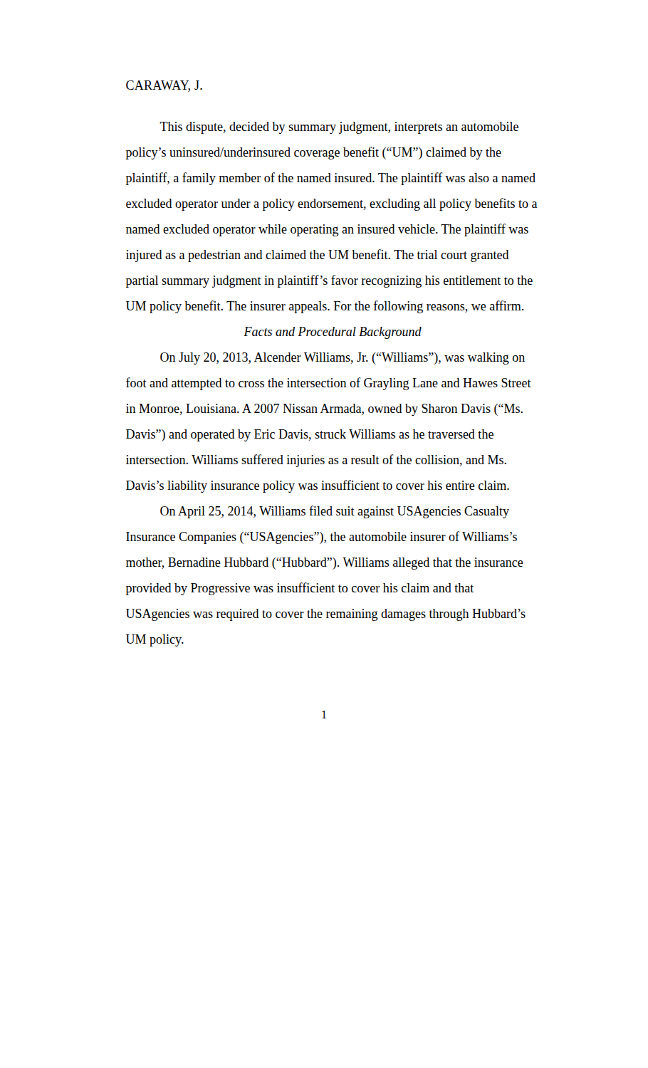CARAWAY, J.
This dispute, decided by summary judgment, interprets an automobile policy’s uninsured/underinsured coverage benefit (“UM”) claimed by the plaintiff, a family member of the named insured. The plaintiff was also a named excluded operator under a policy endorsement, excluding all policy benefits to a named excluded operator while operating an insured vehicle. The plaintiff was injured as a pedestrian and claimed the UM benefit. The trial court granted partial summary judgment in plaintiff’s favor recognizing his entitlement to the UM policy benefit. The insurer appeals. For the following reasons, we affirm.
Facts and Procedural Background
On July 20, 2013, Alcender Williams, Jr. (“Williams”), was walking on foot and attempted to cross the intersection of Grayling Lane and Hawes Street in Monroe, Louisiana. A 2007 Nissan Armada, owned by Sharon Davis (“Ms. Davis”) and operated by Eric Davis, struck Williams as he traversed the intersection. Williams suffered injuries as a result of the collision, and Ms. Davis’s liability insurance policy was insufficient to cover his entire claim.
On April 25, 2014, Williams filed suit against USAgencies Casualty Insurance Companies (“USAgencies”), the automobile insurer of Williams’s mother, Bernadine Hubbard (“Hubbard”). Williams alleged that the insurance provided by Progressive was insufficient to cover his claim and that USAgencies was required to cover the remaining damages through Hubbard’s UM policy.
1